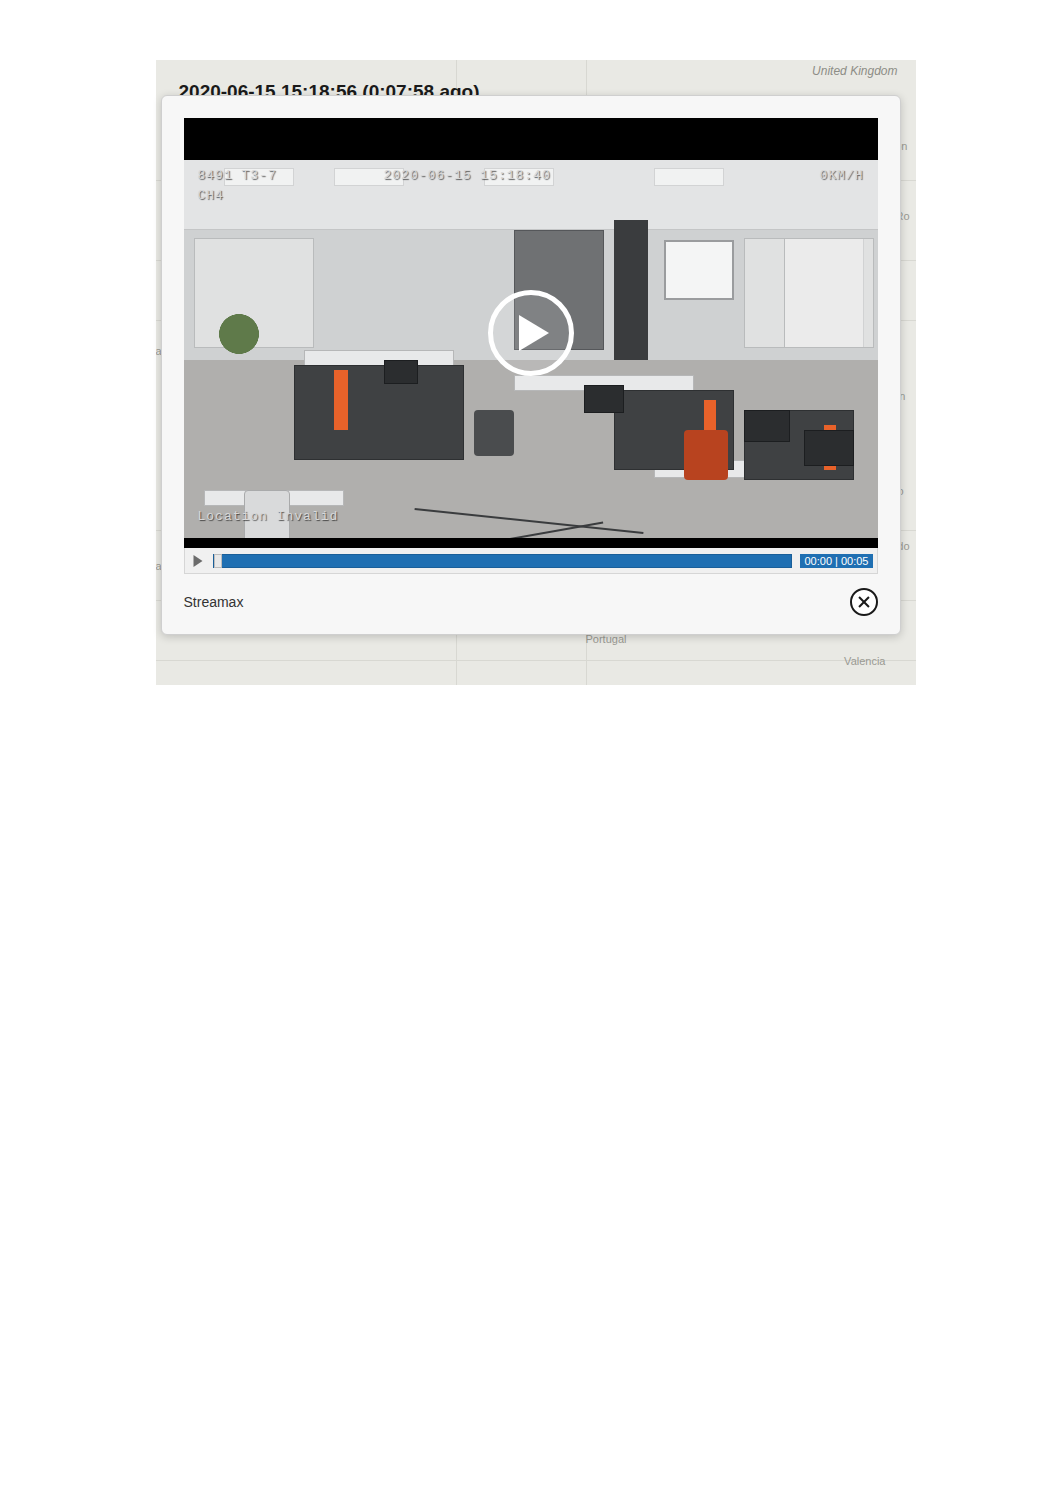United Kingdom on Ro apy ber Lin To ndo ago Portugal Valencia
2020-06-15 15:18:56 (0:07:58 ago)
8491 T3-7 2020-06-15 15:18:40 0KM/H CH4 Location Invalid
00:00 | 00:05
Streamax